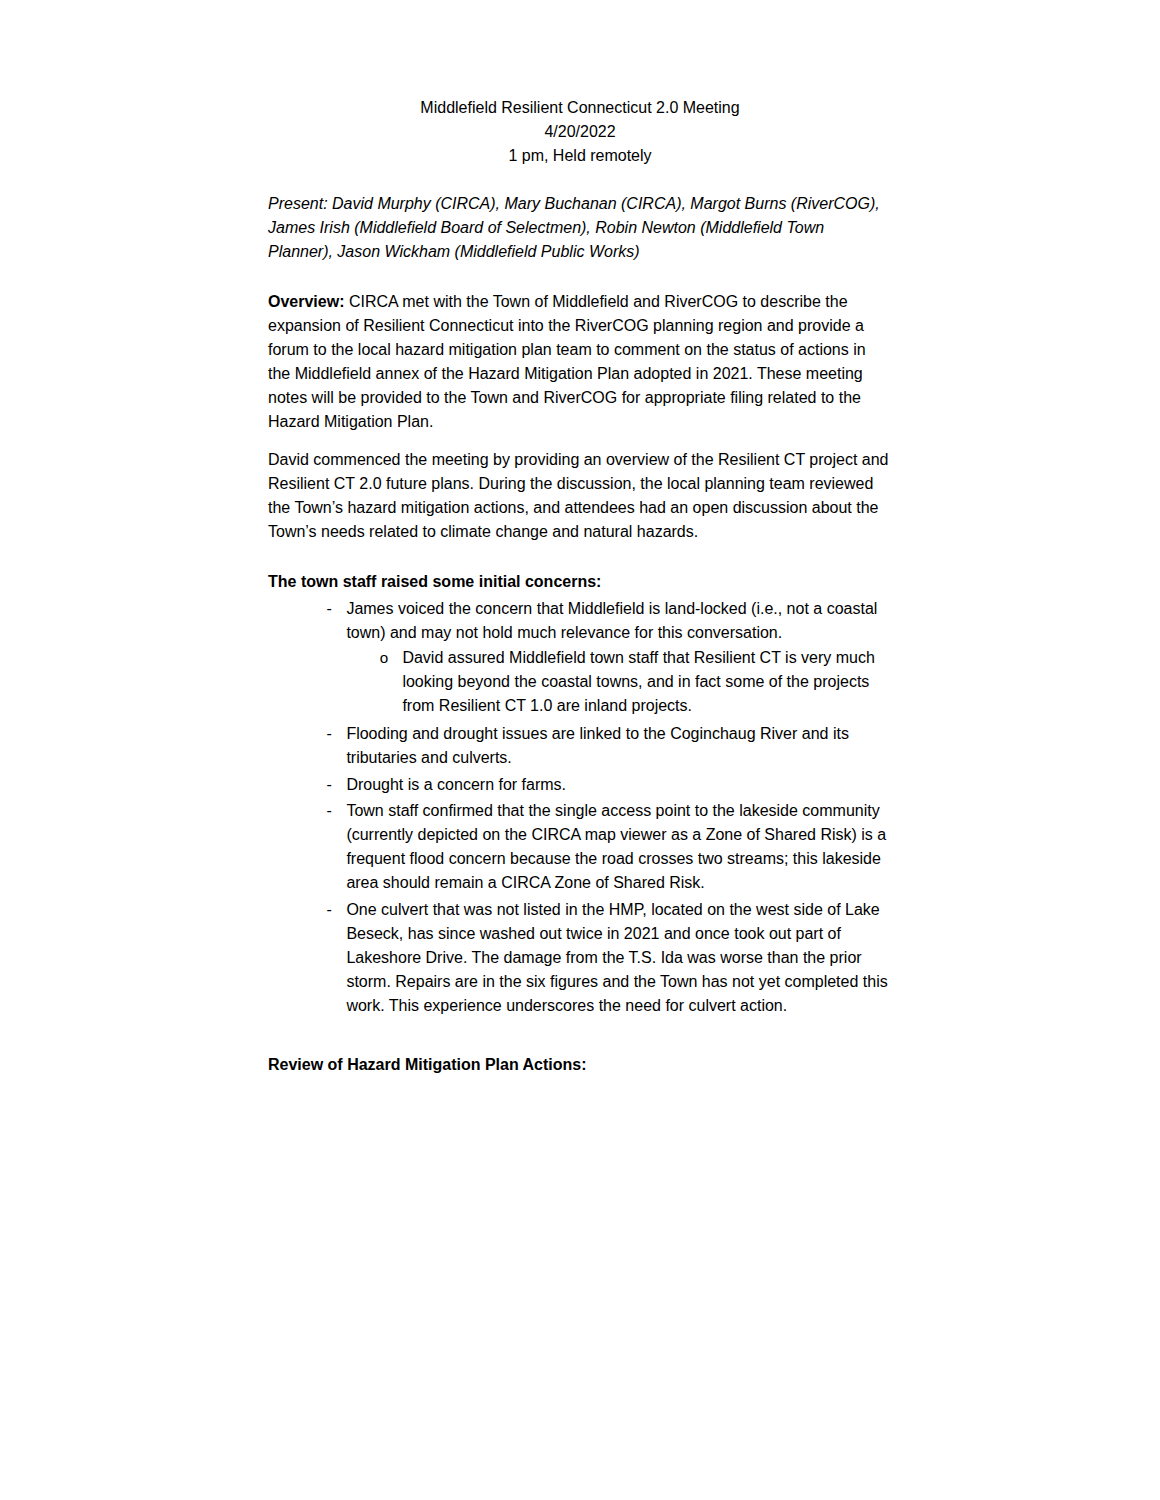Middlefield Resilient Connecticut 2.0 Meeting
4/20/2022
1 pm, Held remotely
Present: David Murphy (CIRCA), Mary Buchanan (CIRCA), Margot Burns (RiverCOG), James Irish (Middlefield Board of Selectmen), Robin Newton (Middlefield Town Planner), Jason Wickham (Middlefield Public Works)
Overview: CIRCA met with the Town of Middlefield and RiverCOG to describe the expansion of Resilient Connecticut into the RiverCOG planning region and provide a forum to the local hazard mitigation plan team to comment on the status of actions in the Middlefield annex of the Hazard Mitigation Plan adopted in 2021. These meeting notes will be provided to the Town and RiverCOG for appropriate filing related to the Hazard Mitigation Plan.
David commenced the meeting by providing an overview of the Resilient CT project and Resilient CT 2.0 future plans. During the discussion, the local planning team reviewed the Town’s hazard mitigation actions, and attendees had an open discussion about the Town’s needs related to climate change and natural hazards.
The town staff raised some initial concerns:
James voiced the concern that Middlefield is land-locked (i.e., not a coastal town) and may not hold much relevance for this conversation.
David assured Middlefield town staff that Resilient CT is very much looking beyond the coastal towns, and in fact some of the projects from Resilient CT 1.0 are inland projects.
Flooding and drought issues are linked to the Coginchaug River and its tributaries and culverts.
Drought is a concern for farms.
Town staff confirmed that the single access point to the lakeside community (currently depicted on the CIRCA map viewer as a Zone of Shared Risk) is a frequent flood concern because the road crosses two streams; this lakeside area should remain a CIRCA Zone of Shared Risk.
One culvert that was not listed in the HMP, located on the west side of Lake Beseck, has since washed out twice in 2021 and once took out part of Lakeshore Drive. The damage from the T.S. Ida was worse than the prior storm. Repairs are in the six figures and the Town has not yet completed this work. This experience underscores the need for culvert action.
Review of Hazard Mitigation Plan Actions: